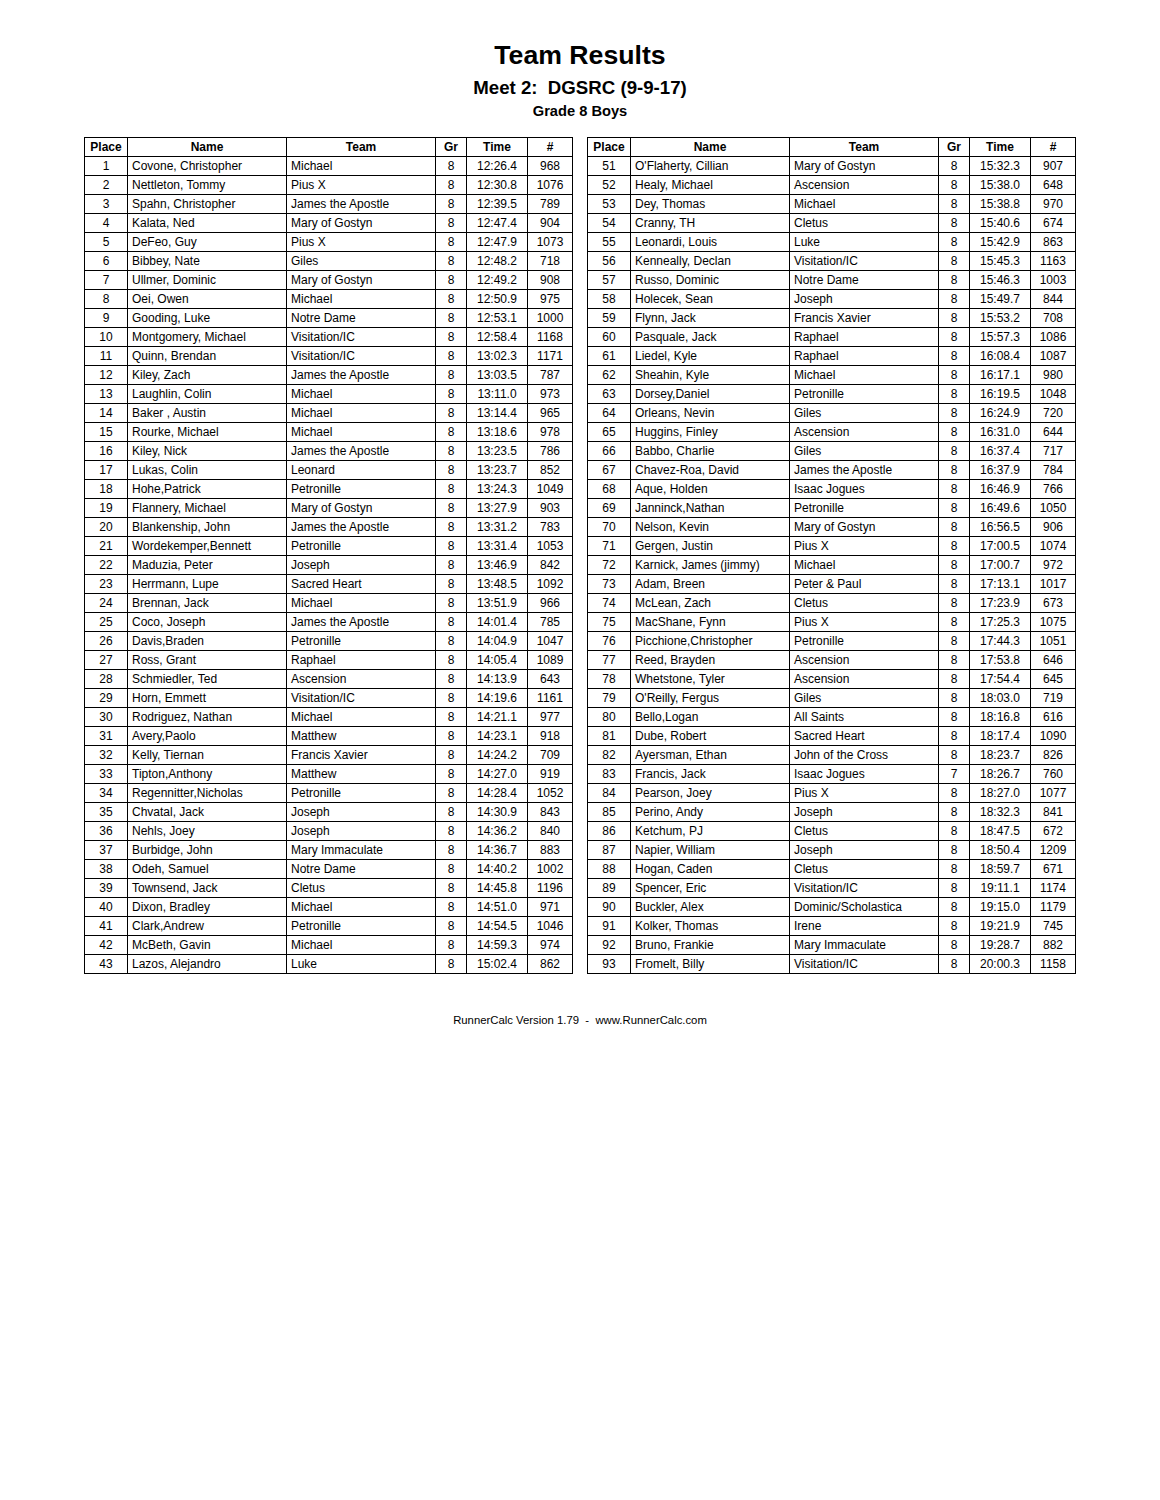Team Results
Meet 2: DGSRC (9-9-17)
Grade 8 Boys
| Place | Name | Team | Gr | Time | # |
| --- | --- | --- | --- | --- | --- |
| 1 | Covone, Christopher | Michael | 8 | 12:26.4 | 968 |
| 2 | Nettleton, Tommy | Pius X | 8 | 12:30.8 | 1076 |
| 3 | Spahn, Christopher | James the Apostle | 8 | 12:39.5 | 789 |
| 4 | Kalata, Ned | Mary of Gostyn | 8 | 12:47.4 | 904 |
| 5 | DeFeo, Guy | Pius X | 8 | 12:47.9 | 1073 |
| 6 | Bibbey, Nate | Giles | 8 | 12:48.2 | 718 |
| 7 | Ullmer, Dominic | Mary of Gostyn | 8 | 12:49.2 | 908 |
| 8 | Oei, Owen | Michael | 8 | 12:50.9 | 975 |
| 9 | Gooding, Luke | Notre Dame | 8 | 12:53.1 | 1000 |
| 10 | Montgomery, Michael | Visitation/IC | 8 | 12:58.4 | 1168 |
| 11 | Quinn, Brendan | Visitation/IC | 8 | 13:02.3 | 1171 |
| 12 | Kiley, Zach | James the Apostle | 8 | 13:03.5 | 787 |
| 13 | Laughlin, Colin | Michael | 8 | 13:11.0 | 973 |
| 14 | Baker , Austin | Michael | 8 | 13:14.4 | 965 |
| 15 | Rourke, Michael | Michael | 8 | 13:18.6 | 978 |
| 16 | Kiley, Nick | James the Apostle | 8 | 13:23.5 | 786 |
| 17 | Lukas, Colin | Leonard | 8 | 13:23.7 | 852 |
| 18 | Hohe,Patrick | Petronille | 8 | 13:24.3 | 1049 |
| 19 | Flannery, Michael | Mary of Gostyn | 8 | 13:27.9 | 903 |
| 20 | Blankenship, John | James the Apostle | 8 | 13:31.2 | 783 |
| 21 | Wordekemper,Bennett | Petronille | 8 | 13:31.4 | 1053 |
| 22 | Maduzia, Peter | Joseph | 8 | 13:46.9 | 842 |
| 23 | Herrmann, Lupe | Sacred Heart | 8 | 13:48.5 | 1092 |
| 24 | Brennan, Jack | Michael | 8 | 13:51.9 | 966 |
| 25 | Coco, Joseph | James the Apostle | 8 | 14:01.4 | 785 |
| 26 | Davis,Braden | Petronille | 8 | 14:04.9 | 1047 |
| 27 | Ross, Grant | Raphael | 8 | 14:05.4 | 1089 |
| 28 | Schmiedler, Ted | Ascension | 8 | 14:13.9 | 643 |
| 29 | Horn, Emmett | Visitation/IC | 8 | 14:19.6 | 1161 |
| 30 | Rodriguez, Nathan | Michael | 8 | 14:21.1 | 977 |
| 31 | Avery,Paolo | Matthew | 8 | 14:23.1 | 918 |
| 32 | Kelly, Tiernan | Francis Xavier | 8 | 14:24.2 | 709 |
| 33 | Tipton,Anthony | Matthew | 8 | 14:27.0 | 919 |
| 34 | Regennitter,Nicholas | Petronille | 8 | 14:28.4 | 1052 |
| 35 | Chvatal, Jack | Joseph | 8 | 14:30.9 | 843 |
| 36 | Nehls, Joey | Joseph | 8 | 14:36.2 | 840 |
| 37 | Burbidge, John | Mary Immaculate | 8 | 14:36.7 | 883 |
| 38 | Odeh, Samuel | Notre Dame | 8 | 14:40.2 | 1002 |
| 39 | Townsend, Jack | Cletus | 8 | 14:45.8 | 1196 |
| 40 | Dixon, Bradley | Michael | 8 | 14:51.0 | 971 |
| 41 | Clark,Andrew | Petronille | 8 | 14:54.5 | 1046 |
| 42 | McBeth, Gavin | Michael | 8 | 14:59.3 | 974 |
| 43 | Lazos, Alejandro | Luke | 8 | 15:02.4 | 862 |
| Place | Name | Team | Gr | Time | # |
| --- | --- | --- | --- | --- | --- |
| 51 | O'Flaherty, Cillian | Mary of Gostyn | 8 | 15:32.3 | 907 |
| 52 | Healy, Michael | Ascension | 8 | 15:38.0 | 648 |
| 53 | Dey, Thomas | Michael | 8 | 15:38.8 | 970 |
| 54 | Cranny, TH | Cletus | 8 | 15:40.6 | 674 |
| 55 | Leonardi, Louis | Luke | 8 | 15:42.9 | 863 |
| 56 | Kenneally, Declan | Visitation/IC | 8 | 15:45.3 | 1163 |
| 57 | Russo, Dominic | Notre Dame | 8 | 15:46.3 | 1003 |
| 58 | Holecek, Sean | Joseph | 8 | 15:49.7 | 844 |
| 59 | Flynn, Jack | Francis Xavier | 8 | 15:53.2 | 708 |
| 60 | Pasquale, Jack | Raphael | 8 | 15:57.3 | 1086 |
| 61 | Liedel, Kyle | Raphael | 8 | 16:08.4 | 1087 |
| 62 | Sheahin, Kyle | Michael | 8 | 16:17.1 | 980 |
| 63 | Dorsey,Daniel | Petronille | 8 | 16:19.5 | 1048 |
| 64 | Orleans, Nevin | Giles | 8 | 16:24.9 | 720 |
| 65 | Huggins, Finley | Ascension | 8 | 16:31.0 | 644 |
| 66 | Babbo, Charlie | Giles | 8 | 16:37.4 | 717 |
| 67 | Chavez-Roa, David | James the Apostle | 8 | 16:37.9 | 784 |
| 68 | Aque, Holden | Isaac Jogues | 8 | 16:46.9 | 766 |
| 69 | Janninck,Nathan | Petronille | 8 | 16:49.6 | 1050 |
| 70 | Nelson, Kevin | Mary of Gostyn | 8 | 16:56.5 | 906 |
| 71 | Gergen, Justin | Pius X | 8 | 17:00.5 | 1074 |
| 72 | Karnick, James (jimmy) | Michael | 8 | 17:00.7 | 972 |
| 73 | Adam, Breen | Peter & Paul | 8 | 17:13.1 | 1017 |
| 74 | McLean, Zach | Cletus | 8 | 17:23.9 | 673 |
| 75 | MacShane, Fynn | Pius X | 8 | 17:25.3 | 1075 |
| 76 | Picchione,Christopher | Petronille | 8 | 17:44.3 | 1051 |
| 77 | Reed, Brayden | Ascension | 8 | 17:53.8 | 646 |
| 78 | Whetstone, Tyler | Ascension | 8 | 17:54.4 | 645 |
| 79 | O'Reilly, Fergus | Giles | 8 | 18:03.0 | 719 |
| 80 | Bello,Logan | All Saints | 8 | 18:16.8 | 616 |
| 81 | Dube, Robert | Sacred Heart | 8 | 18:17.4 | 1090 |
| 82 | Ayersman, Ethan | John of the Cross | 8 | 18:23.7 | 826 |
| 83 | Francis, Jack | Isaac Jogues | 7 | 18:26.7 | 760 |
| 84 | Pearson, Joey | Pius X | 8 | 18:27.0 | 1077 |
| 85 | Perino, Andy | Joseph | 8 | 18:32.3 | 841 |
| 86 | Ketchum, PJ | Cletus | 8 | 18:47.5 | 672 |
| 87 | Napier, William | Joseph | 8 | 18:50.4 | 1209 |
| 88 | Hogan, Caden | Cletus | 8 | 18:59.7 | 671 |
| 89 | Spencer, Eric | Visitation/IC | 8 | 19:11.1 | 1174 |
| 90 | Buckler, Alex | Dominic/Scholastica | 8 | 19:15.0 | 1179 |
| 91 | Kolker, Thomas | Irene | 8 | 19:21.9 | 745 |
| 92 | Bruno, Frankie | Mary Immaculate | 8 | 19:28.7 | 882 |
| 93 | Fromelt, Billy | Visitation/IC | 8 | 20:00.3 | 1158 |
RunnerCalc Version 1.79 - www.RunnerCalc.com